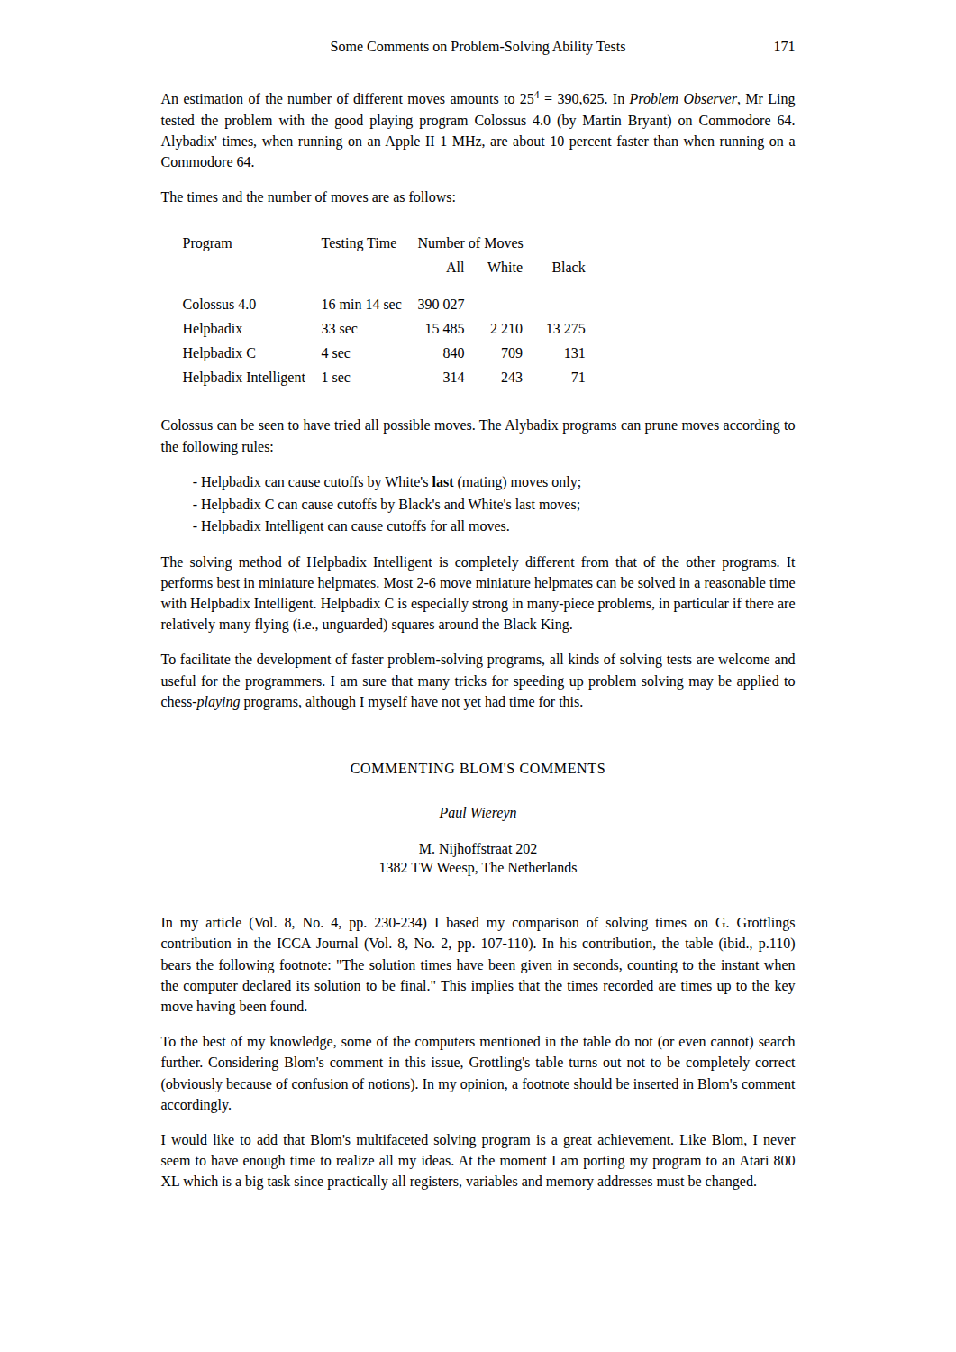Some Comments on Problem-Solving Ability Tests 171
An estimation of the number of different moves amounts to 254 = 390,625. In Problem Observer, Mr Ling tested the problem with the good playing program Colossus 4.0 (by Martin Bryant) on Commodore 64. Alybadix' times, when running on an Apple II 1 MHz, are about 10 percent faster than when running on a Commodore 64.
The times and the number of moves are as follows:
| Program | Testing Time | Number of Moves |
| --- | --- | --- |
| | | All | White | Black |
| Colossus 4.0 | 16 min 14 sec | 390 027 | | |
| Helpbadix | 33 sec | 15 485 | 2 210 | 13 275 |
| Helpbadix C | 4 sec | 840 | 709 | 131 |
| Helpbadix Intelligent | 1 sec | 314 | 243 | 71 |
Colossus can be seen to have tried all possible moves. The Alybadix programs can prune moves according to the following rules:
Helpbadix can cause cutoffs by White's last (mating) moves only;
Helpbadix C can cause cutoffs by Black's and White's last moves;
Helpbadix Intelligent can cause cutoffs for all moves.
The solving method of Helpbadix Intelligent is completely different from that of the other programs. It performs best in miniature helpmates. Most 2-6 move miniature helpmates can be solved in a reasonable time with Helpbadix Intelligent. Helpbadix C is especially strong in many-piece problems, in particular if there are relatively many flying (i.e., unguarded) squares around the Black King.
To facilitate the development of faster problem-solving programs, all kinds of solving tests are welcome and useful for the programmers. I am sure that many tricks for speeding up problem solving may be applied to chess-playing programs, although I myself have not yet had time for this.
COMMENTING BLOM'S COMMENTS
Paul Wiereyn
M. Nijhoffstraat 202 1382 TW Weesp, The Netherlands
In my article (Vol. 8, No. 4, pp. 230-234) I based my comparison of solving times on G. Grottlings contribution in the ICCA Journal (Vol. 8, No. 2, pp. 107-110). In his contribution, the table (ibid., p.110) bears the following footnote: "The solution times have been given in seconds, counting to the instant when the computer declared its solution to be final." This implies that the times recorded are times up to the key move having been found.
To the best of my knowledge, some of the computers mentioned in the table do not (or even cannot) search further. Considering Blom's comment in this issue, Grottling's table turns out not to be completely correct (obviously because of confusion of notions). In my opinion, a footnote should be inserted in Blom's comment accordingly.
I would like to add that Blom's multifaceted solving program is a great achievement. Like Blom, I never seem to have enough time to realize all my ideas. At the moment I am porting my program to an Atari 800 XL which is a big task since practically all registers, variables and memory addresses must be changed.